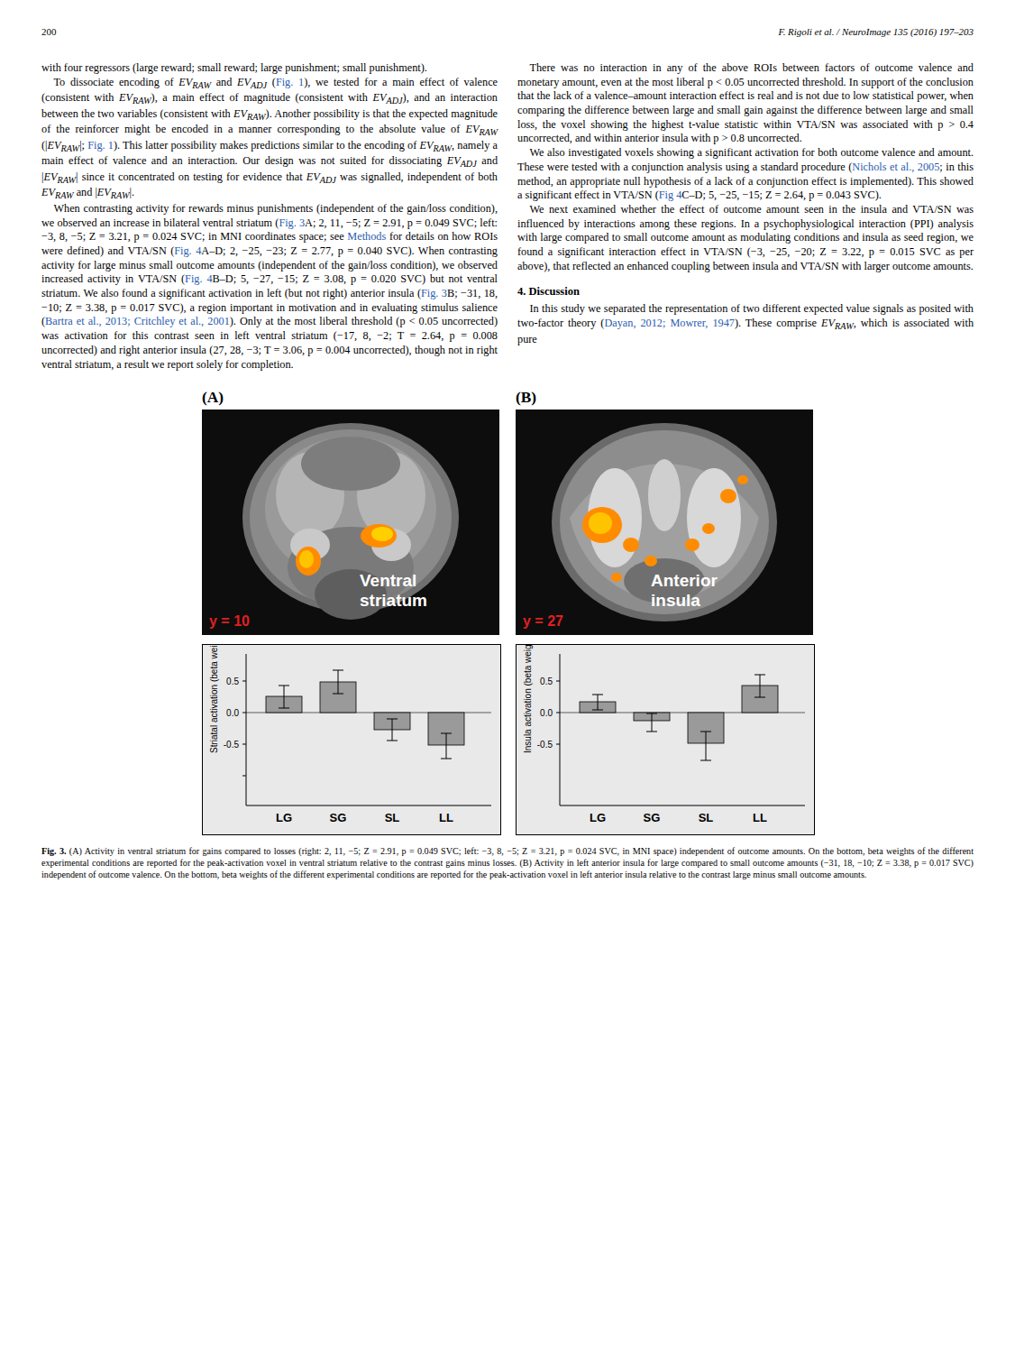200 F. Rigoli et al. / NeuroImage 135 (2016) 197–203
with four regressors (large reward; small reward; large punishment; small punishment).
To dissociate encoding of EVRAW and EVADJ (Fig. 1), we tested for a main effect of valence (consistent with EVRAW), a main effect of magnitude (consistent with EVADJ), and an interaction between the two variables (consistent with EVRAW). Another possibility is that the expected magnitude of the reinforcer might be encoded in a manner corresponding to the absolute value of EVRAW (|EVRAW|; Fig. 1). This latter possibility makes predictions similar to the encoding of EVRAW, namely a main effect of valence and an interaction. Our design was not suited for dissociating EVADJ and |EVRAW| since it concentrated on testing for evidence that EVADJ was signalled, independent of both EVRAW and |EVRAW|.
When contrasting activity for rewards minus punishments (independent of the gain/loss condition), we observed an increase in bilateral ventral striatum (Fig. 3 A; 2, 11, −5; Z = 2.91, p = 0.049 SVC; left: −3, 8, −5; Z = 3.21, p = 0.024 SVC; in MNI coordinates space; see Methods for details on how ROIs were defined) and VTA/SN (Fig. 4 A–D; 2, −25, −23; Z = 2.77, p = 0.040 SVC). When contrasting activity for large minus small outcome amounts (independent of the gain/loss condition), we observed increased activity in VTA/SN (Fig. 4 B–D; 5, −27, −15; Z = 3.08, p = 0.020 SVC) but not ventral striatum. We also found a significant activation in left (but not right) anterior insula (Fig. 3 B; −31, 18, −10; Z = 3.38, p = 0.017 SVC), a region important in motivation and in evaluating stimulus salience (Bartra et al., 2013; Critchley et al., 2001). Only at the most liberal threshold (p < 0.05 uncorrected) was activation for this contrast seen in left ventral striatum (−17, 8, −2; T = 2.64, p = 0.008 uncorrected) and right anterior insula (27, 28, −3; T = 3.06, p = 0.004 uncorrected), though not in right ventral striatum, a result we report solely for completion.
There was no interaction in any of the above ROIs between factors of outcome valence and monetary amount, even at the most liberal p < 0.05 uncorrected threshold. In support of the conclusion that the lack of a valence–amount interaction effect is real and is not due to low statistical power, when comparing the difference between large and small gain against the difference between large and small loss, the voxel showing the highest t-value statistic within VTA/SN was associated with p > 0.4 uncorrected, and within anterior insula with p > 0.8 uncorrected.
We also investigated voxels showing a significant activation for both outcome valence and amount. These were tested with a conjunction analysis using a standard procedure (Nichols et al., 2005; in this method, an appropriate null hypothesis of a lack of a conjunction effect is implemented). This showed a significant effect in VTA/SN (Fig 4 C–D; 5, −25, −15; Z = 2.64, p = 0.043 SVC).
We next examined whether the effect of outcome amount seen in the insula and VTA/SN was influenced by interactions among these regions. In a psychophysiological interaction (PPI) analysis with large compared to small outcome amount as modulating conditions and insula as seed region, we found a significant interaction effect in VTA/SN (−3, −25, −20; Z = 3.22, p = 0.015 SVC as per above), that reflected an enhanced coupling between insula and VTA/SN with larger outcome amounts.
4. Discussion
In this study we separated the representation of two different expected value signals as posited with two-factor theory (Dayan, 2012; Mowrer, 1947). These comprise EVRAW, which is associated with pure
(A)
Ventral striatum y = 10
0.5 0.0 -0.5 LG SG SL LL Striatal activation (beta weight, a.u.)
(B)
Anterior insula y = 27
0.5 0.0 -0.5 LG SG SL LL Insula activation (beta weight, a.u.)
Fig. 3. (A) Activity in ventral striatum for gains compared to losses (right: 2, 11, −5; Z = 2.91, p = 0.049 SVC; left: −3, 8, −5; Z = 3.21, p = 0.024 SVC, in MNI space) independent of outcome amounts. On the bottom, beta weights of the different experimental conditions are reported for the peak-activation voxel in ventral striatum relative to the contrast gains minus losses. (B) Activity in left anterior insula for large compared to small outcome amounts (−31, 18, −10; Z = 3.38, p = 0.017 SVC) independent of outcome valence. On the bottom, beta weights of the different experimental conditions are reported for the peak-activation voxel in left anterior insula relative to the contrast large minus small outcome amounts.